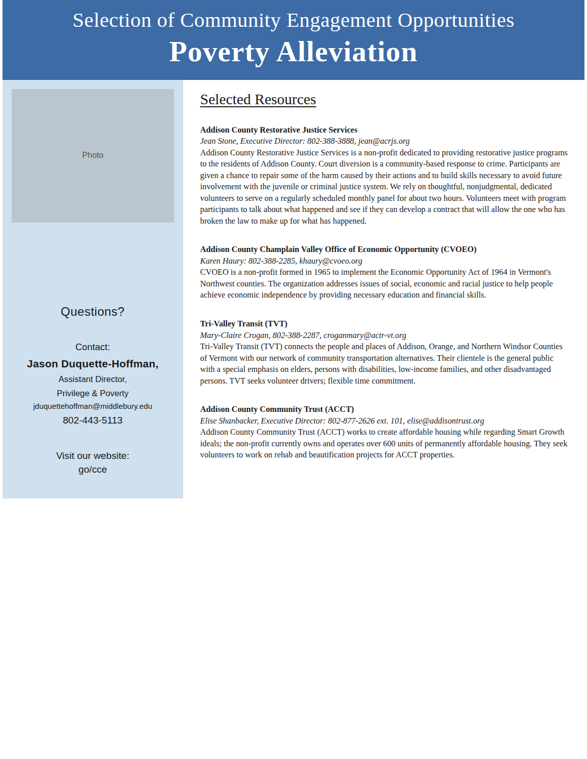Selection of Community Engagement Opportunities
Poverty Alleviation
Questions?
Contact:
Jason Duquette-Hoffman,
Assistant Director,
Privilege & Poverty
jduquettehoffman@middlebury.edu
802-443-5113
Visit our website:
go/cce
Selected Resources
Addison County Restorative Justice Services
Jean Stone, Executive Director: 802-388-3888, jean@acrjs.org
Addison County Restorative Justice Services is a non-profit dedicated to providing restorative justice programs to the residents of Addison County. Court diversion is a community-based response to crime. Participants are given a chance to repair some of the harm caused by their actions and to build skills necessary to avoid future involvement with the juvenile or criminal justice system. We rely on thoughtful, nonjudgmental, dedicated volunteers to serve on a regularly scheduled monthly panel for about two hours. Volunteers meet with program participants to talk about what happened and see if they can develop a contract that will allow the one who has broken the law to make up for what has happened.
Addison County Champlain Valley Office of Economic Opportunity (CVOEO)
Karen Haury: 802-388-2285, khaury@cvoeo.org
CVOEO is a non-profit formed in 1965 to implement the Economic Opportunity Act of 1964 in Vermont's Northwest counties. The organization addresses issues of social, economic and racial justice to help people achieve economic independence by providing necessary education and financial skills.
Tri-Valley Transit (TVT)
Mary-Claire Crogan, 802-388-2287, croganmary@actr-vt.org
Tri-Valley Transit (TVT) connects the people and places of Addison, Orange, and Northern Windsor Counties of Vermont with our network of community transportation alternatives. Their clientele is the general public with a special emphasis on elders, persons with disabilities, low-income families, and other disadvantaged persons. TVT seeks volunteer drivers; flexible time commitment.
Addison County Community Trust (ACCT)
Elise Shanbacker, Executive Director: 802-877-2626 ext. 101, elise@addisontrust.org
Addison County Community Trust (ACCT) works to create affordable housing while regarding Smart Growth ideals; the non-profit currently owns and operates over 600 units of permanently affordable housing. They seek volunteers to work on rehab and beautification projects for ACCT properties.